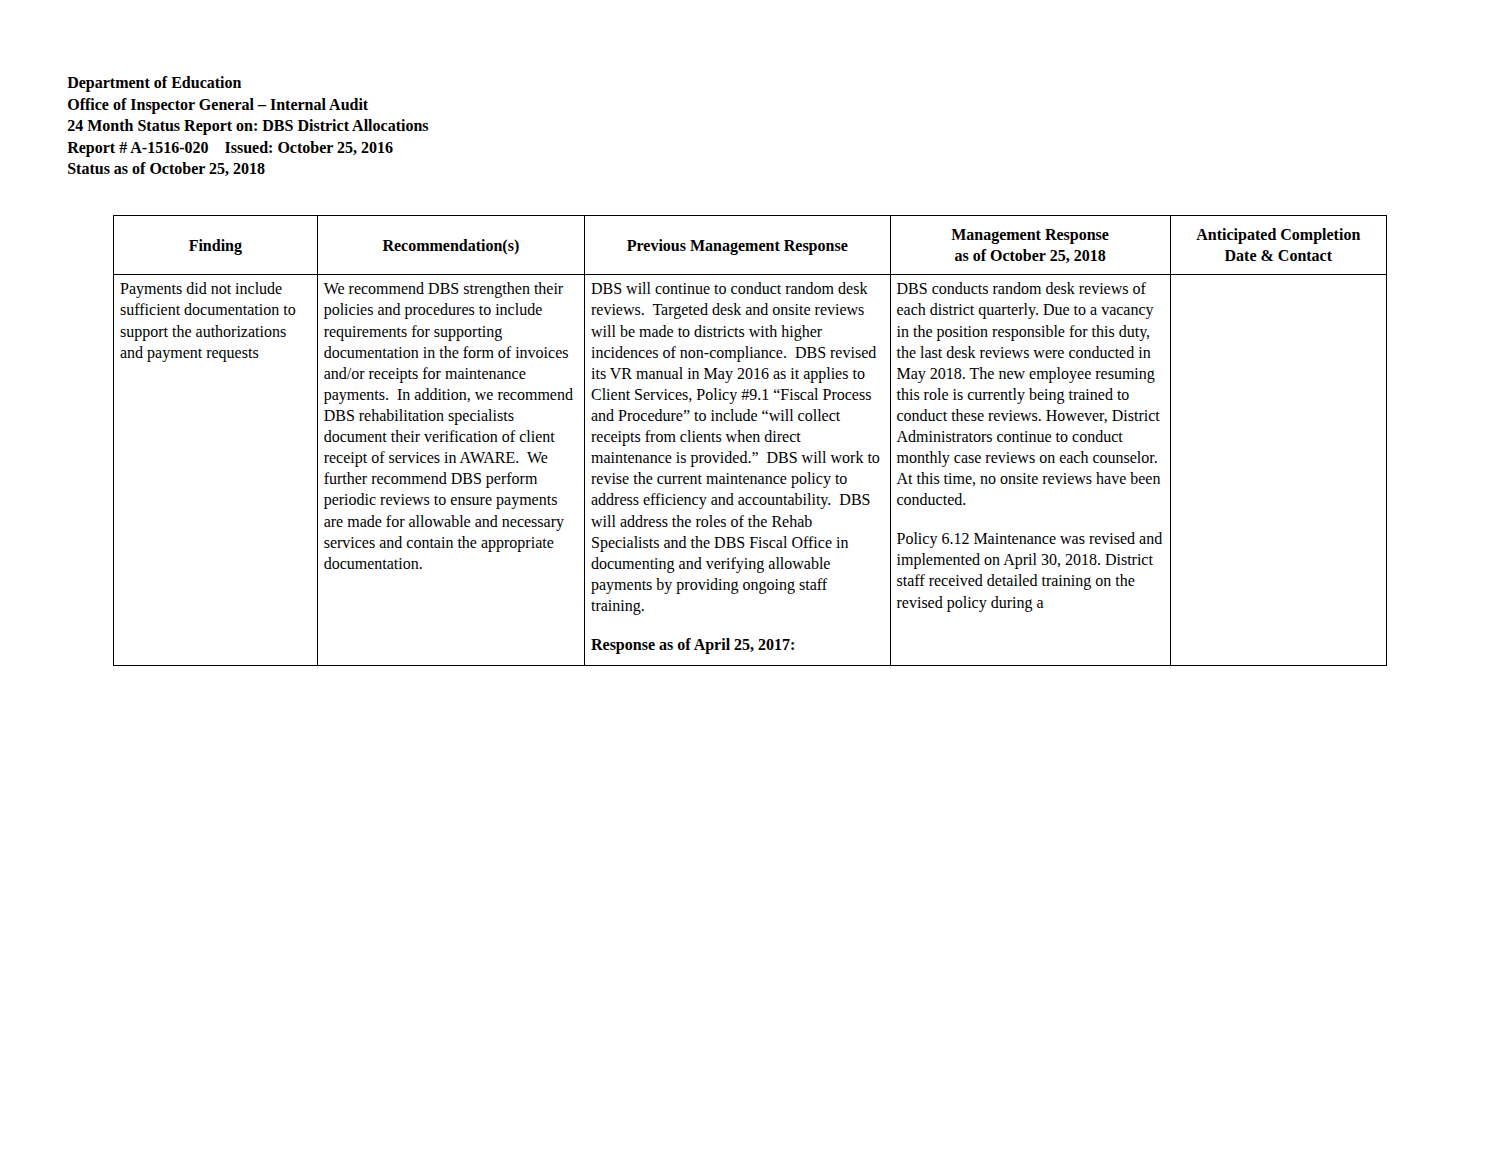Department of Education
Office of Inspector General – Internal Audit
24 Month Status Report on: DBS District Allocations
Report # A-1516-020 Issued: October 25, 2016
Status as of October 25, 2018
| Finding | Recommendation(s) | Previous Management Response | Management Response as of October 25, 2018 | Anticipated Completion Date & Contact |
| --- | --- | --- | --- | --- |
| Payments did not include sufficient documentation to support the authorizations and payment requests | We recommend DBS strengthen their policies and procedures to include requirements for supporting documentation in the form of invoices and/or receipts for maintenance payments. In addition, we recommend DBS rehabilitation specialists document their verification of client receipt of services in AWARE. We further recommend DBS perform periodic reviews to ensure payments are made for allowable and necessary services and contain the appropriate documentation. | DBS will continue to conduct random desk reviews. Targeted desk and onsite reviews will be made to districts with higher incidences of non-compliance. DBS revised its VR manual in May 2016 as it applies to Client Services, Policy #9.1 “Fiscal Process and Procedure” to include “will collect receipts from clients when direct maintenance is provided.” DBS will work to revise the current maintenance policy to address efficiency and accountability. DBS will address the roles of the Rehab Specialists and the DBS Fiscal Office in documenting and verifying allowable payments by providing ongoing staff training. Response as of April 25, 2017: | DBS conducts random desk reviews of each district quarterly. Due to a vacancy in the position responsible for this duty, the last desk reviews were conducted in May 2018. The new employee resuming this role is currently being trained to conduct these reviews. However, District Administrators continue to conduct monthly case reviews on each counselor. At this time, no onsite reviews have been conducted. Policy 6.12 Maintenance was revised and implemented on April 30, 2018. District staff received detailed training on the revised policy during a | |